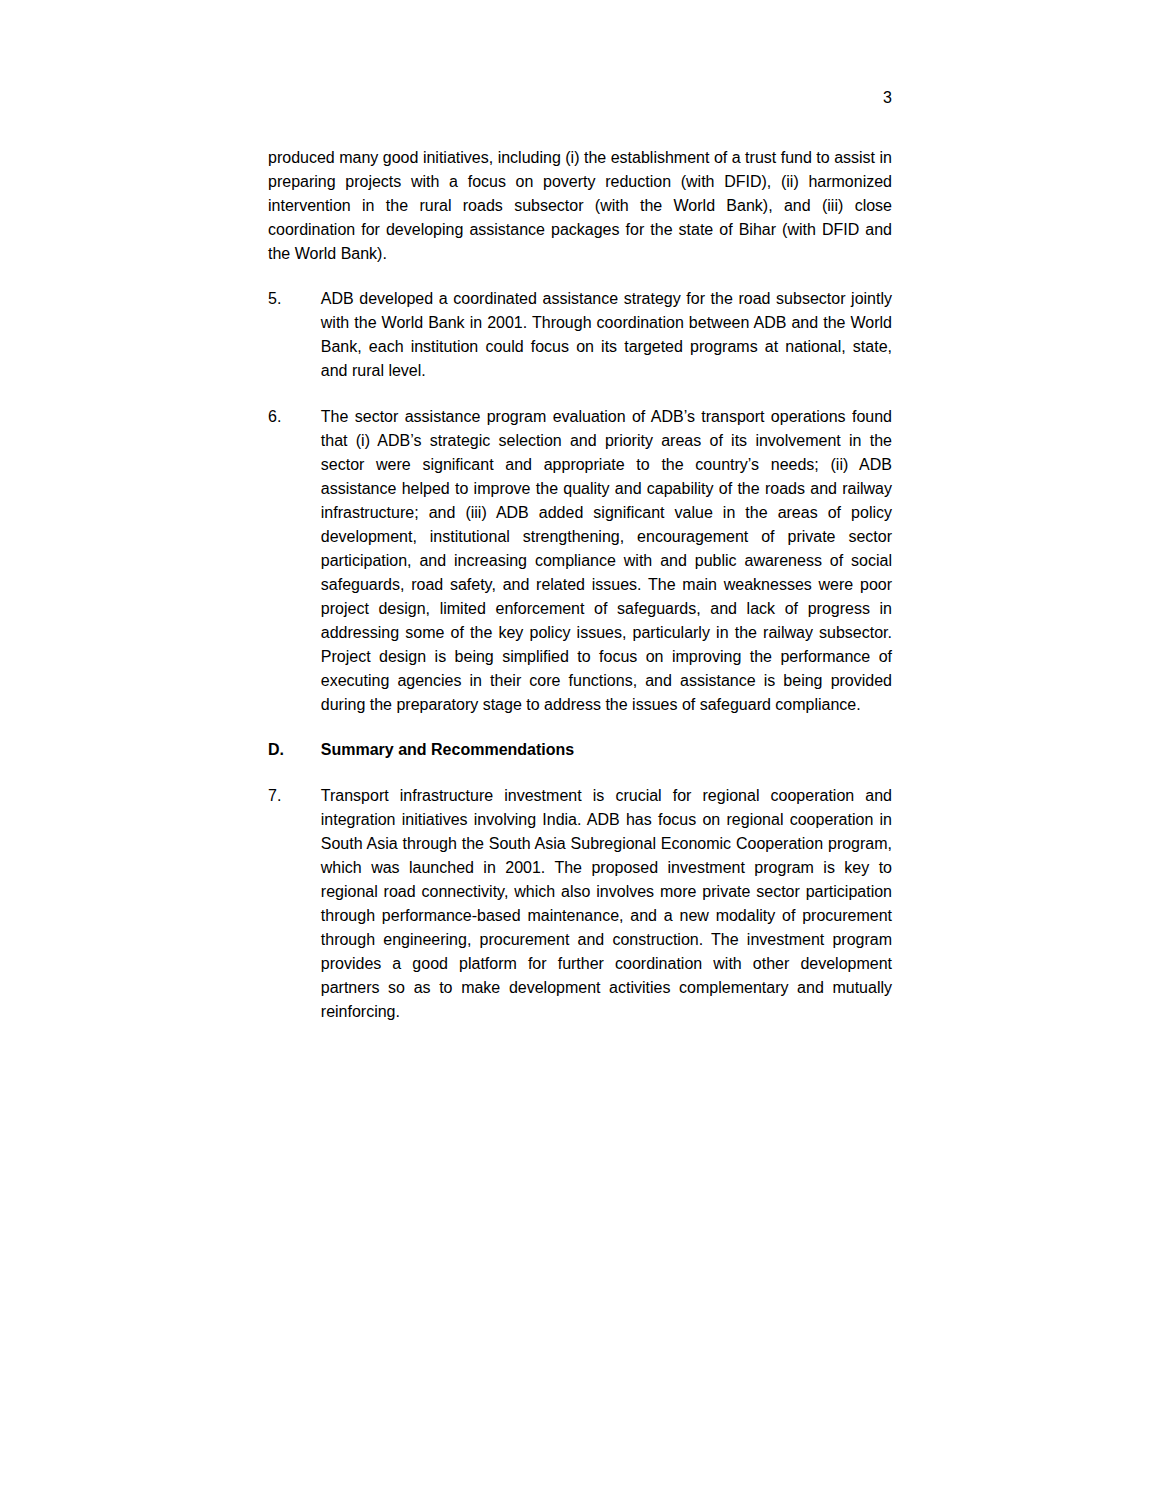3
produced many good initiatives, including (i) the establishment of a trust fund to assist in preparing projects with a focus on poverty reduction (with DFID), (ii) harmonized intervention in the rural roads subsector (with the World Bank), and (iii) close coordination for developing assistance packages for the state of Bihar (with DFID and the World Bank).
5. ADB developed a coordinated assistance strategy for the road subsector jointly with the World Bank in 2001. Through coordination between ADB and the World Bank, each institution could focus on its targeted programs at national, state, and rural level.
6. The sector assistance program evaluation of ADB’s transport operations found that (i) ADB’s strategic selection and priority areas of its involvement in the sector were significant and appropriate to the country’s needs; (ii) ADB assistance helped to improve the quality and capability of the roads and railway infrastructure; and (iii) ADB added significant value in the areas of policy development, institutional strengthening, encouragement of private sector participation, and increasing compliance with and public awareness of social safeguards, road safety, and related issues. The main weaknesses were poor project design, limited enforcement of safeguards, and lack of progress in addressing some of the key policy issues, particularly in the railway subsector. Project design is being simplified to focus on improving the performance of executing agencies in their core functions, and assistance is being provided during the preparatory stage to address the issues of safeguard compliance.
D. Summary and Recommendations
7. Transport infrastructure investment is crucial for regional cooperation and integration initiatives involving India. ADB has focus on regional cooperation in South Asia through the South Asia Subregional Economic Cooperation program, which was launched in 2001. The proposed investment program is key to regional road connectivity, which also involves more private sector participation through performance-based maintenance, and a new modality of procurement through engineering, procurement and construction. The investment program provides a good platform for further coordination with other development partners so as to make development activities complementary and mutually reinforcing.